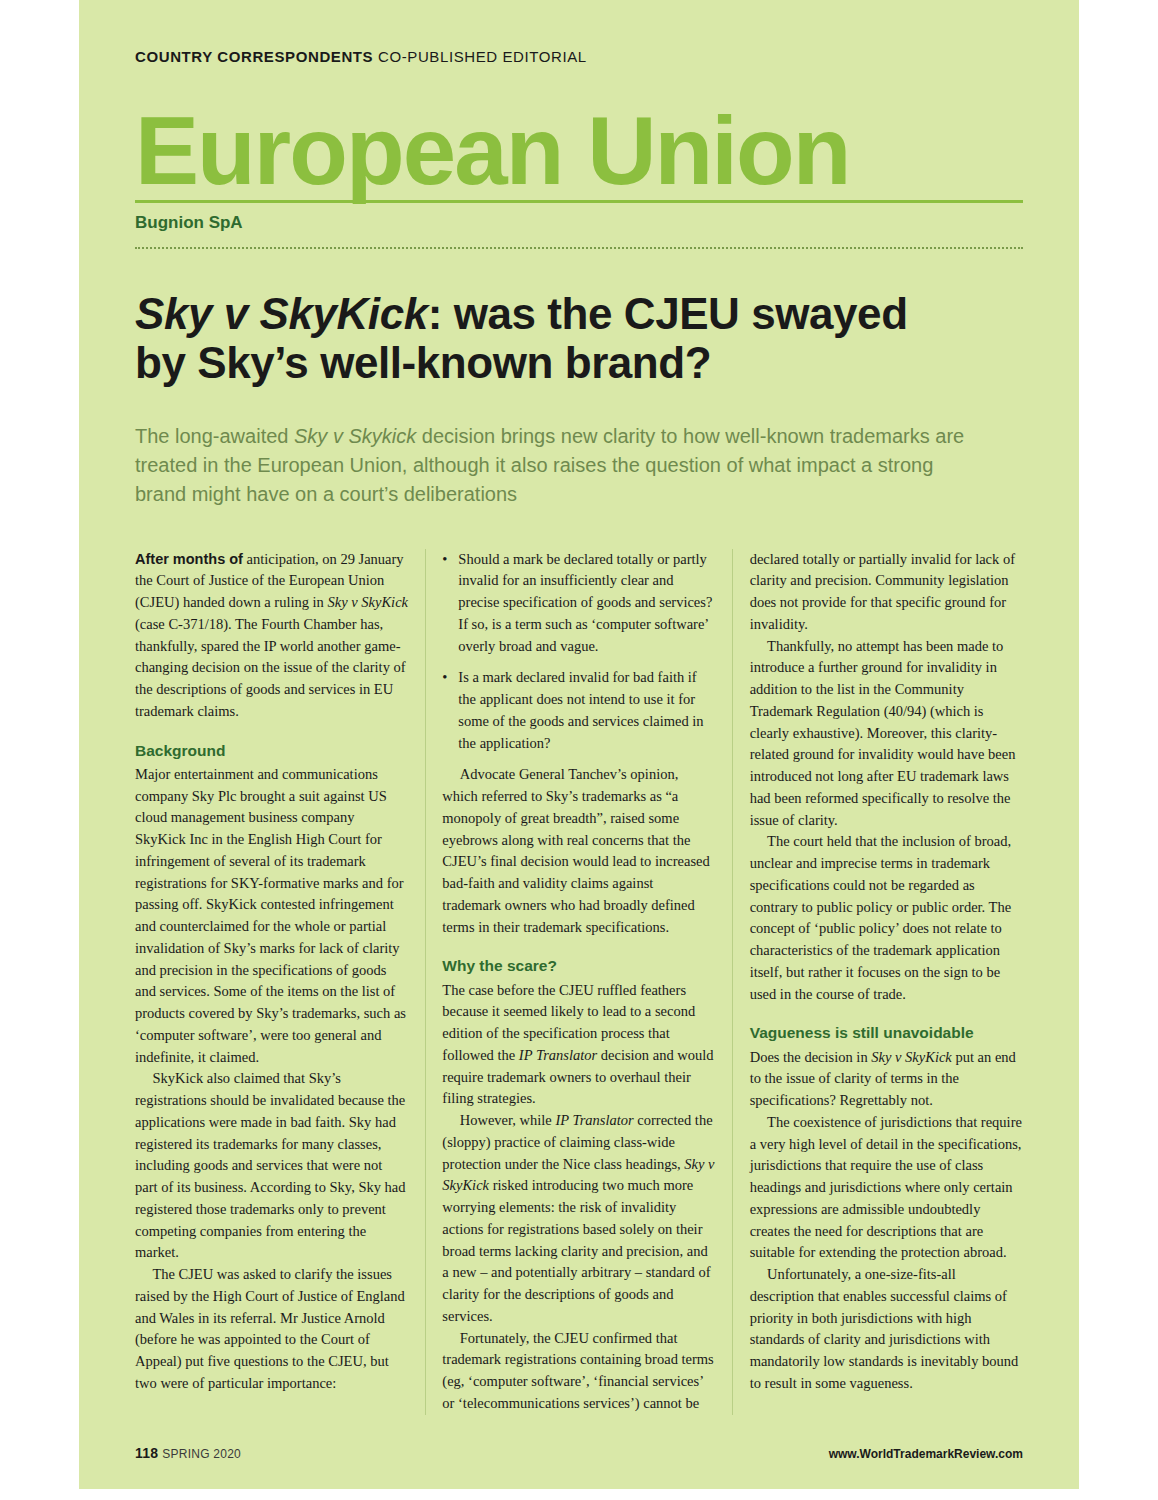COUNTRY CORRESPONDENTS CO-PUBLISHED EDITORIAL
European Union
Bugnion SpA
Sky v SkyKick: was the CJEU swayed
by Sky’s well-known brand?
The long-awaited Sky v Skykick decision brings new clarity to how well-known trademarks are treated in the European Union, although it also raises the question of what impact a strong brand might have on a court’s deliberations
After months of anticipation, on 29 January the Court of Justice of the European Union (CJEU) handed down a ruling in Sky v SkyKick (case C-371/18). The Fourth Chamber has, thankfully, spared the IP world another game-changing decision on the issue of the clarity of the descriptions of goods and services in EU trademark claims.
Background
Major entertainment and communications company Sky Plc brought a suit against US cloud management business company SkyKick Inc in the English High Court for infringement of several of its trademark registrations for SKY-formative marks and for passing off. SkyKick contested infringement and counterclaimed for the whole or partial invalidation of Sky’s marks for lack of clarity and precision in the specifications of goods and services. Some of the items on the list of products covered by Sky’s trademarks, such as ‘computer software’, were too general and indefinite, it claimed.
SkyKick also claimed that Sky’s registrations should be invalidated because the applications were made in bad faith. Sky had registered its trademarks for many classes, including goods and services that were not part of its business. According to Sky, Sky had registered those trademarks only to prevent competing companies from entering the market.
The CJEU was asked to clarify the issues raised by the High Court of Justice of England and Wales in its referral. Mr Justice Arnold (before he was appointed to the Court of Appeal) put five questions to the CJEU, but two were of particular importance:
Should a mark be declared totally or partly invalid for an insufficiently clear and precise specification of goods and services? If so, is a term such as ‘computer software’ overly broad and vague.
Is a mark declared invalid for bad faith if the applicant does not intend to use it for some of the goods and services claimed in the application?
Advocate General Tanchev’s opinion, which referred to Sky’s trademarks as “a monopoly of great breadth”, raised some eyebrows along with real concerns that the CJEU’s final decision would lead to increased bad-faith and validity claims against trademark owners who had broadly defined terms in their trademark specifications.
Why the scare?
The case before the CJEU ruffled feathers because it seemed likely to lead to a second edition of the specification process that followed the IP Translator decision and would require trademark owners to overhaul their filing strategies.
However, while IP Translator corrected the (sloppy) practice of claiming class-wide protection under the Nice class headings, Sky v SkyKick risked introducing two much more worrying elements: the risk of invalidity actions for registrations based solely on their broad terms lacking clarity and precision, and a new – and potentially arbitrary – standard of clarity for the descriptions of goods and services.
Fortunately, the CJEU confirmed that trademark registrations containing broad terms (eg, ‘computer software’, ‘financial services’ or ‘telecommunications services’) cannot be declared totally or partially invalid for lack of clarity and precision. Community legislation does not provide for that specific ground for invalidity.
Thankfully, no attempt has been made to introduce a further ground for invalidity in addition to the list in the Community Trademark Regulation (40/94) (which is clearly exhaustive). Moreover, this clarity-related ground for invalidity would have been introduced not long after EU trademark laws had been reformed specifically to resolve the issue of clarity.
The court held that the inclusion of broad, unclear and imprecise terms in trademark specifications could not be regarded as contrary to public policy or public order. The concept of ‘public policy’ does not relate to characteristics of the trademark application itself, but rather it focuses on the sign to be used in the course of trade.
Vagueness is still unavoidable
Does the decision in Sky v SkyKick put an end to the issue of clarity of terms in the specifications? Regrettably not.
The coexistence of jurisdictions that require a very high level of detail in the specifications, jurisdictions that require the use of class headings and jurisdictions where only certain expressions are admissible undoubtedly creates the need for descriptions that are suitable for extending the protection abroad.
Unfortunately, a one-size-fits-all description that enables successful claims of priority in both jurisdictions with high standards of clarity and jurisdictions with mandatorily low standards is inevitably bound to result in some vagueness.
118 SPRING 2020
www.WorldTrademarkReview.com